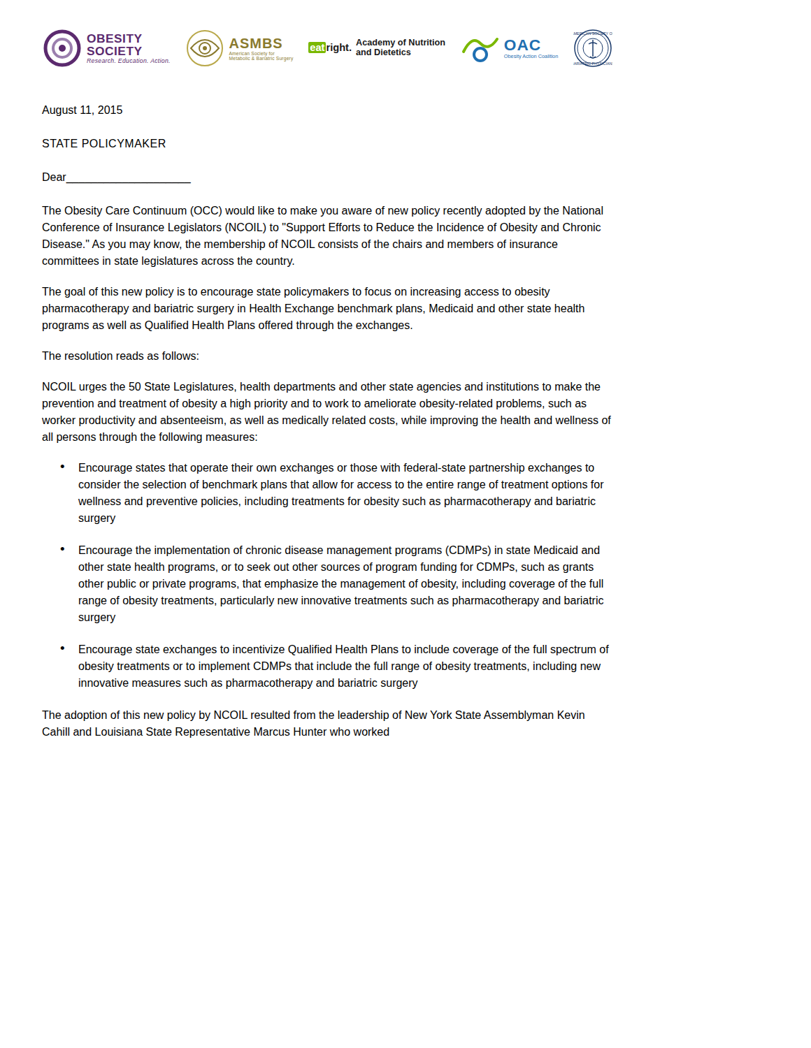OBESITY
SOCIETY
Research. Education. Action.
ASMBS
American Society for
Metabolic & Bariatric Surgery
eat right.
Academy of Nutrition
and Dietetics
OAC
Obesity Action Coalition
AMERICAN SOCIETY OF BARIATRIC PHYSICIANS
August 11, 2015
STATE POLICYMAKER
Dear____________________
The Obesity Care Continuum (OCC) would like to make you aware of new policy recently adopted by the National Conference of Insurance Legislators (NCOIL) to "Support Efforts to Reduce the Incidence of Obesity and Chronic Disease." As you may know, the membership of NCOIL consists of the chairs and members of insurance committees in state legislatures across the country.
The goal of this new policy is to encourage state policymakers to focus on increasing access to obesity pharmacotherapy and bariatric surgery in Health Exchange benchmark plans, Medicaid and other state health programs as well as Qualified Health Plans offered through the exchanges.
The resolution reads as follows:
NCOIL urges the 50 State Legislatures, health departments and other state agencies and institutions to make the prevention and treatment of obesity a high priority and to work to ameliorate obesity-related problems, such as worker productivity and absenteeism, as well as medically related costs, while improving the health and wellness of all persons through the following measures:
Encourage states that operate their own exchanges or those with federal-state partnership exchanges to consider the selection of benchmark plans that allow for access to the entire range of treatment options for wellness and preventive policies, including treatments for obesity such as pharmacotherapy and bariatric surgery
Encourage the implementation of chronic disease management programs (CDMPs) in state Medicaid and other state health programs, or to seek out other sources of program funding for CDMPs, such as grants other public or private programs, that emphasize the management of obesity, including coverage of the full range of obesity treatments, particularly new innovative treatments such as pharmacotherapy and bariatric surgery
Encourage state exchanges to incentivize Qualified Health Plans to include coverage of the full spectrum of obesity treatments or to implement CDMPs that include the full range of obesity treatments, including new innovative measures such as pharmacotherapy and bariatric surgery
The adoption of this new policy by NCOIL resulted from the leadership of New York State Assemblyman Kevin Cahill and Louisiana State Representative Marcus Hunter who worked